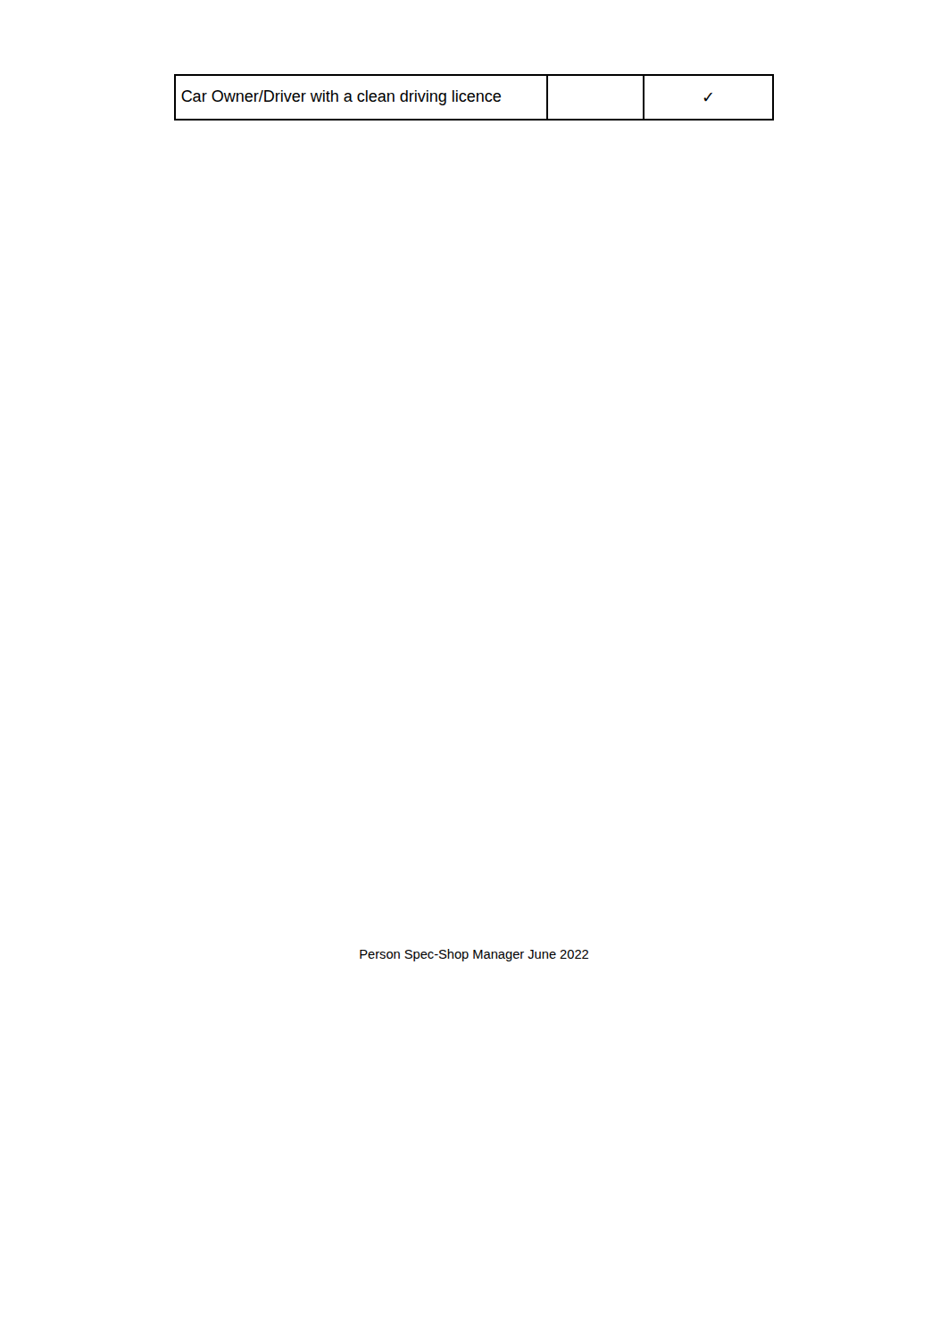| Car Owner/Driver with a clean driving licence | | ✓ |
Person Spec-Shop Manager June 2022